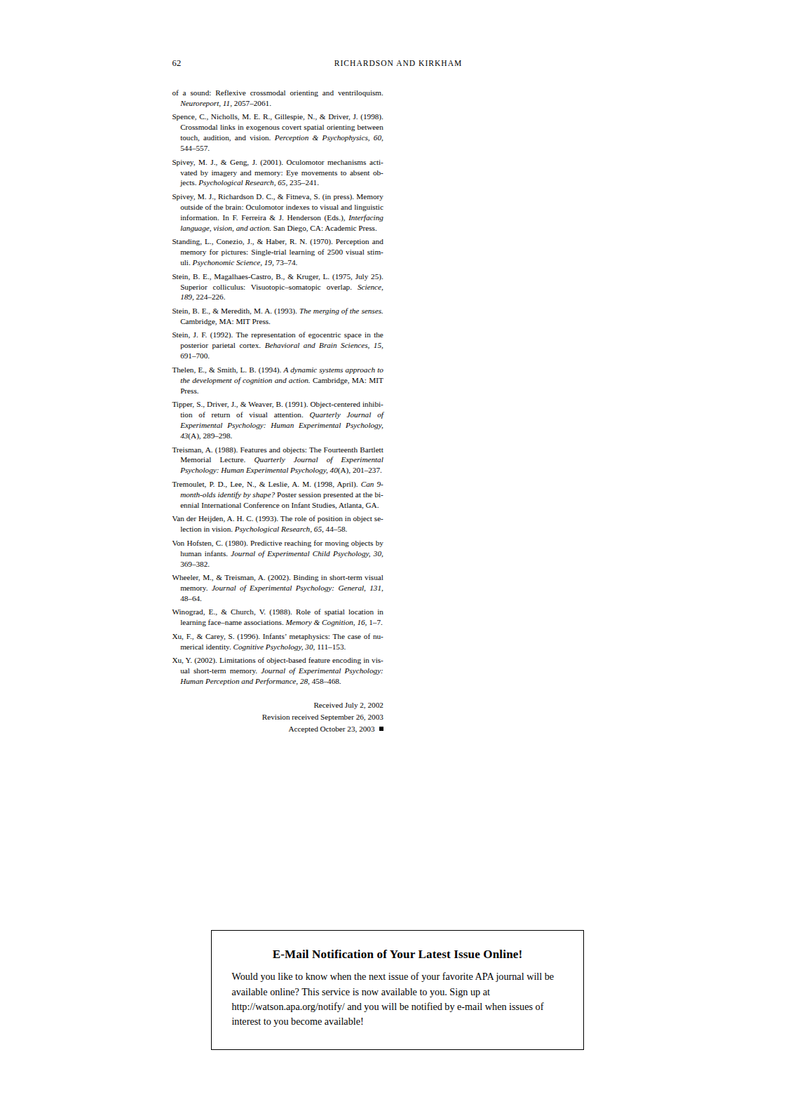62
Richardson and Kirkham
of a sound: Reflexive crossmodal orienting and ventriloquism. Neuroreport, 11, 2057–2061.
Spence, C., Nicholls, M. E. R., Gillespie, N., & Driver, J. (1998). Crossmodal links in exogenous covert spatial orienting between touch, audition, and vision. Perception & Psychophysics, 60, 544–557.
Spivey, M. J., & Geng, J. (2001). Oculomotor mechanisms activated by imagery and memory: Eye movements to absent objects. Psychological Research, 65, 235–241.
Spivey, M. J., Richardson D. C., & Fitneva, S. (in press). Memory outside of the brain: Oculomotor indexes to visual and linguistic information. In F. Ferreira & J. Henderson (Eds.), Interfacing language, vision, and action. San Diego, CA: Academic Press.
Standing, L., Conezio, J., & Haber, R. N. (1970). Perception and memory for pictures: Single-trial learning of 2500 visual stimuli. Psychonomic Science, 19, 73–74.
Stein, B. E., Magalhaes-Castro, B., & Kruger, L. (1975, July 25). Superior colliculus: Visuotopic–somatopic overlap. Science, 189, 224–226.
Stein, B. E., & Meredith, M. A. (1993). The merging of the senses. Cambridge, MA: MIT Press.
Stein, J. F. (1992). The representation of egocentric space in the posterior parietal cortex. Behavioral and Brain Sciences, 15, 691–700.
Thelen, E., & Smith, L. B. (1994). A dynamic systems approach to the development of cognition and action. Cambridge, MA: MIT Press.
Tipper, S., Driver, J., & Weaver, B. (1991). Object-centered inhibition of return of visual attention. Quarterly Journal of Experimental Psychology: Human Experimental Psychology, 43(A), 289–298.
Treisman, A. (1988). Features and objects: The Fourteenth Bartlett Memorial Lecture. Quarterly Journal of Experimental Psychology: Human Experimental Psychology, 40(A), 201–237.
Tremoulet, P. D., Lee, N., & Leslie, A. M. (1998, April). Can 9-month-olds identify by shape? Poster session presented at the biennial International Conference on Infant Studies, Atlanta, GA.
Van der Heijden, A. H. C. (1993). The role of position in object selection in vision. Psychological Research, 65, 44–58.
Von Hofsten, C. (1980). Predictive reaching for moving objects by human infants. Journal of Experimental Child Psychology, 30, 369–382.
Wheeler, M., & Treisman, A. (2002). Binding in short-term visual memory. Journal of Experimental Psychology: General, 131, 48–64.
Winograd, E., & Church, V. (1988). Role of spatial location in learning face–name associations. Memory & Cognition, 16, 1–7.
Xu, F., & Carey, S. (1996). Infants’ metaphysics: The case of numerical identity. Cognitive Psychology, 30, 111–153.
Xu, Y. (2002). Limitations of object-based feature encoding in visual short-term memory. Journal of Experimental Psychology: Human Perception and Performance, 28, 458–468.
Received July 2, 2002
Revision received September 26, 2003
Accepted October 23, 2003
E-Mail Notification of Your Latest Issue Online!
Would you like to know when the next issue of your favorite APA journal will be available online? This service is now available to you. Sign up at http://watson.apa.org/notify/ and you will be notified by e-mail when issues of interest to you become available!